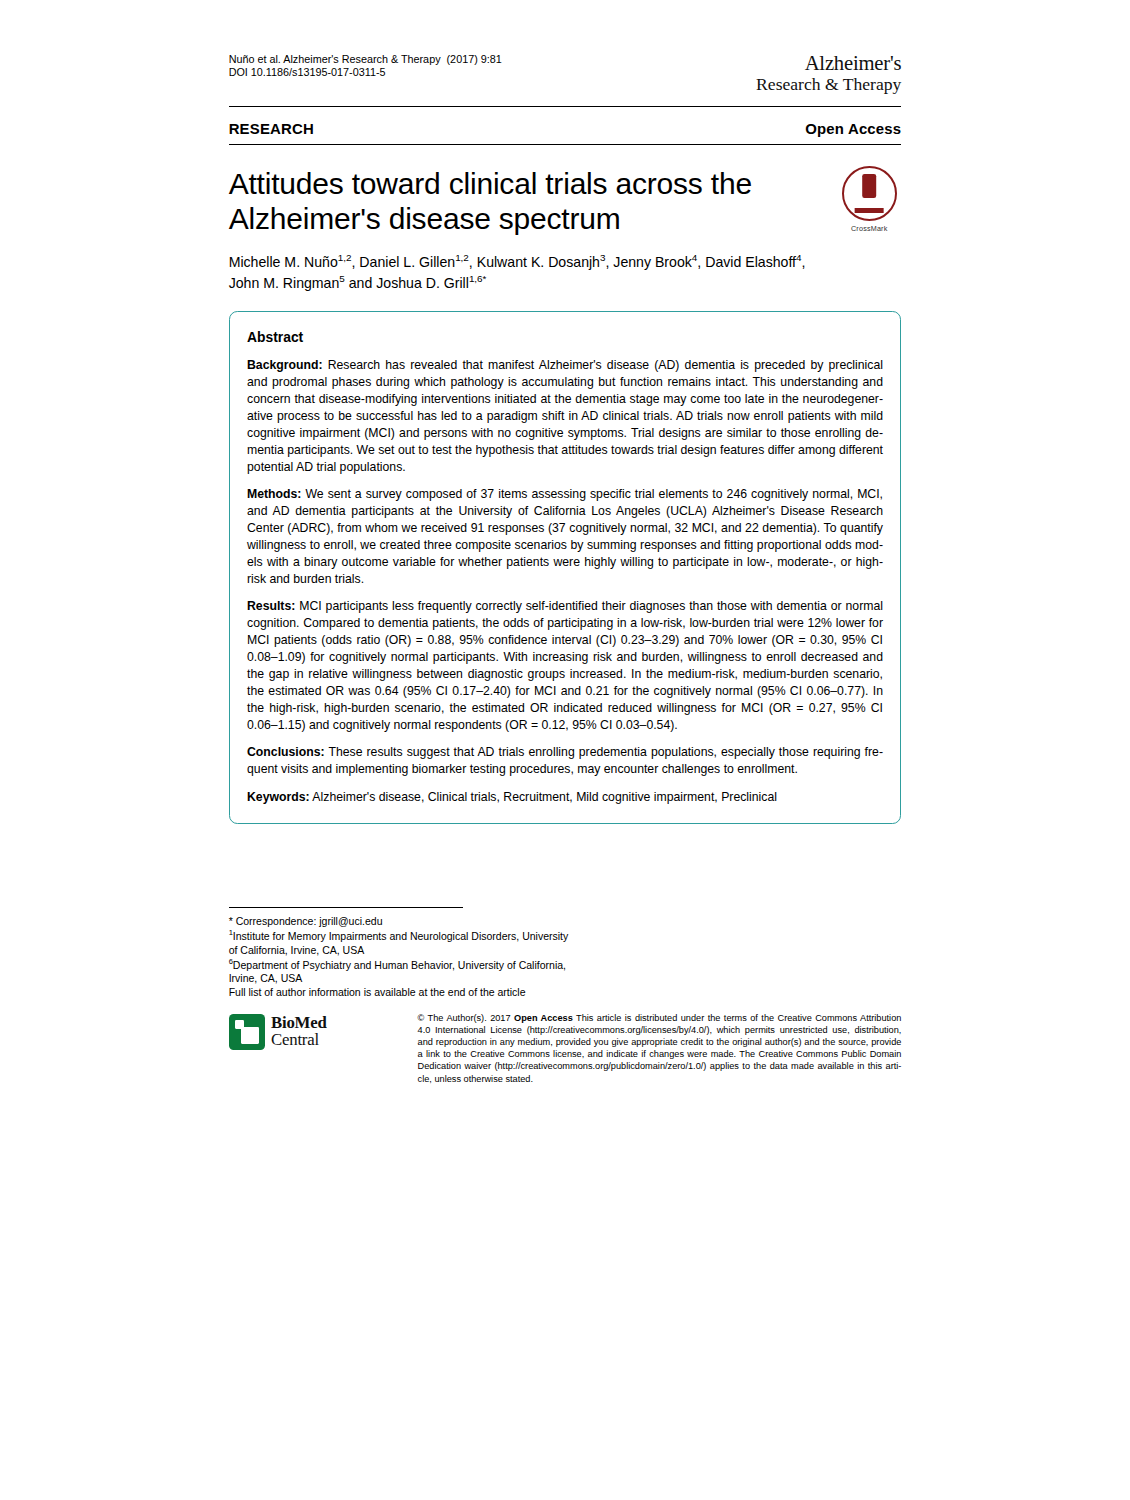Nuño et al. Alzheimer's Research & Therapy (2017) 9:81 DOI 10.1186/s13195-017-0311-5
Alzheimer's Research & Therapy
RESEARCH Open Access
CrossMark
Attitudes toward clinical trials across the
Alzheimer's disease spectrum
Michelle M. Nuño1,2, Daniel L. Gillen1,2, Kulwant K. Dosanjh3, Jenny Brook4, David Elashoff4, John M. Ringman5 and Joshua D. Grill1,6*
Abstract
Background: Research has revealed that manifest Alzheimer's disease (AD) dementia is preceded by preclinical and prodromal phases during which pathology is accumulating but function remains intact. This understanding and concern that disease-modifying interventions initiated at the dementia stage may come too late in the neurodegenerative process to be successful has led to a paradigm shift in AD clinical trials. AD trials now enroll patients with mild cognitive impairment (MCI) and persons with no cognitive symptoms. Trial designs are similar to those enrolling dementia participants. We set out to test the hypothesis that attitudes towards trial design features differ among different potential AD trial populations.
Methods: We sent a survey composed of 37 items assessing specific trial elements to 246 cognitively normal, MCI, and AD dementia participants at the University of California Los Angeles (UCLA) Alzheimer's Disease Research Center (ADRC), from whom we received 91 responses (37 cognitively normal, 32 MCI, and 22 dementia). To quantify willingness to enroll, we created three composite scenarios by summing responses and fitting proportional odds models with a binary outcome variable for whether patients were highly willing to participate in low-, moderate-, or high-risk and burden trials.
Results: MCI participants less frequently correctly self-identified their diagnoses than those with dementia or normal cognition. Compared to dementia patients, the odds of participating in a low-risk, low-burden trial were 12% lower for MCI patients (odds ratio (OR) = 0.88, 95% confidence interval (CI) 0.23–3.29) and 70% lower (OR = 0.30, 95% CI 0.08–1.09) for cognitively normal participants. With increasing risk and burden, willingness to enroll decreased and the gap in relative willingness between diagnostic groups increased. In the medium-risk, medium-burden scenario, the estimated OR was 0.64 (95% CI 0.17–2.40) for MCI and 0.21 for the cognitively normal (95% CI 0.06–0.77). In the high-risk, high-burden scenario, the estimated OR indicated reduced willingness for MCI (OR = 0.27, 95% CI 0.06–1.15) and cognitively normal respondents (OR = 0.12, 95% CI 0.03–0.54).
Conclusions: These results suggest that AD trials enrolling predementia populations, especially those requiring frequent visits and implementing biomarker testing procedures, may encounter challenges to enrollment.
Keywords: Alzheimer's disease, Clinical trials, Recruitment, Mild cognitive impairment, Preclinical
* Correspondence: jgrill@uci.edu
1Institute for Memory Impairments and Neurological Disorders, University of California, Irvine, CA, USA
6Department of Psychiatry and Human Behavior, University of California, Irvine, CA, USA
Full list of author information is available at the end of the article
BioMed Central
© The Author(s). 2017 Open Access This article is distributed under the terms of the Creative Commons Attribution 4.0 International License (http://creativecommons.org/licenses/by/4.0/), which permits unrestricted use, distribution, and reproduction in any medium, provided you give appropriate credit to the original author(s) and the source, provide a link to the Creative Commons license, and indicate if changes were made. The Creative Commons Public Domain Dedication waiver (http://creativecommons.org/publicdomain/zero/1.0/) applies to the data made available in this article, unless otherwise stated.